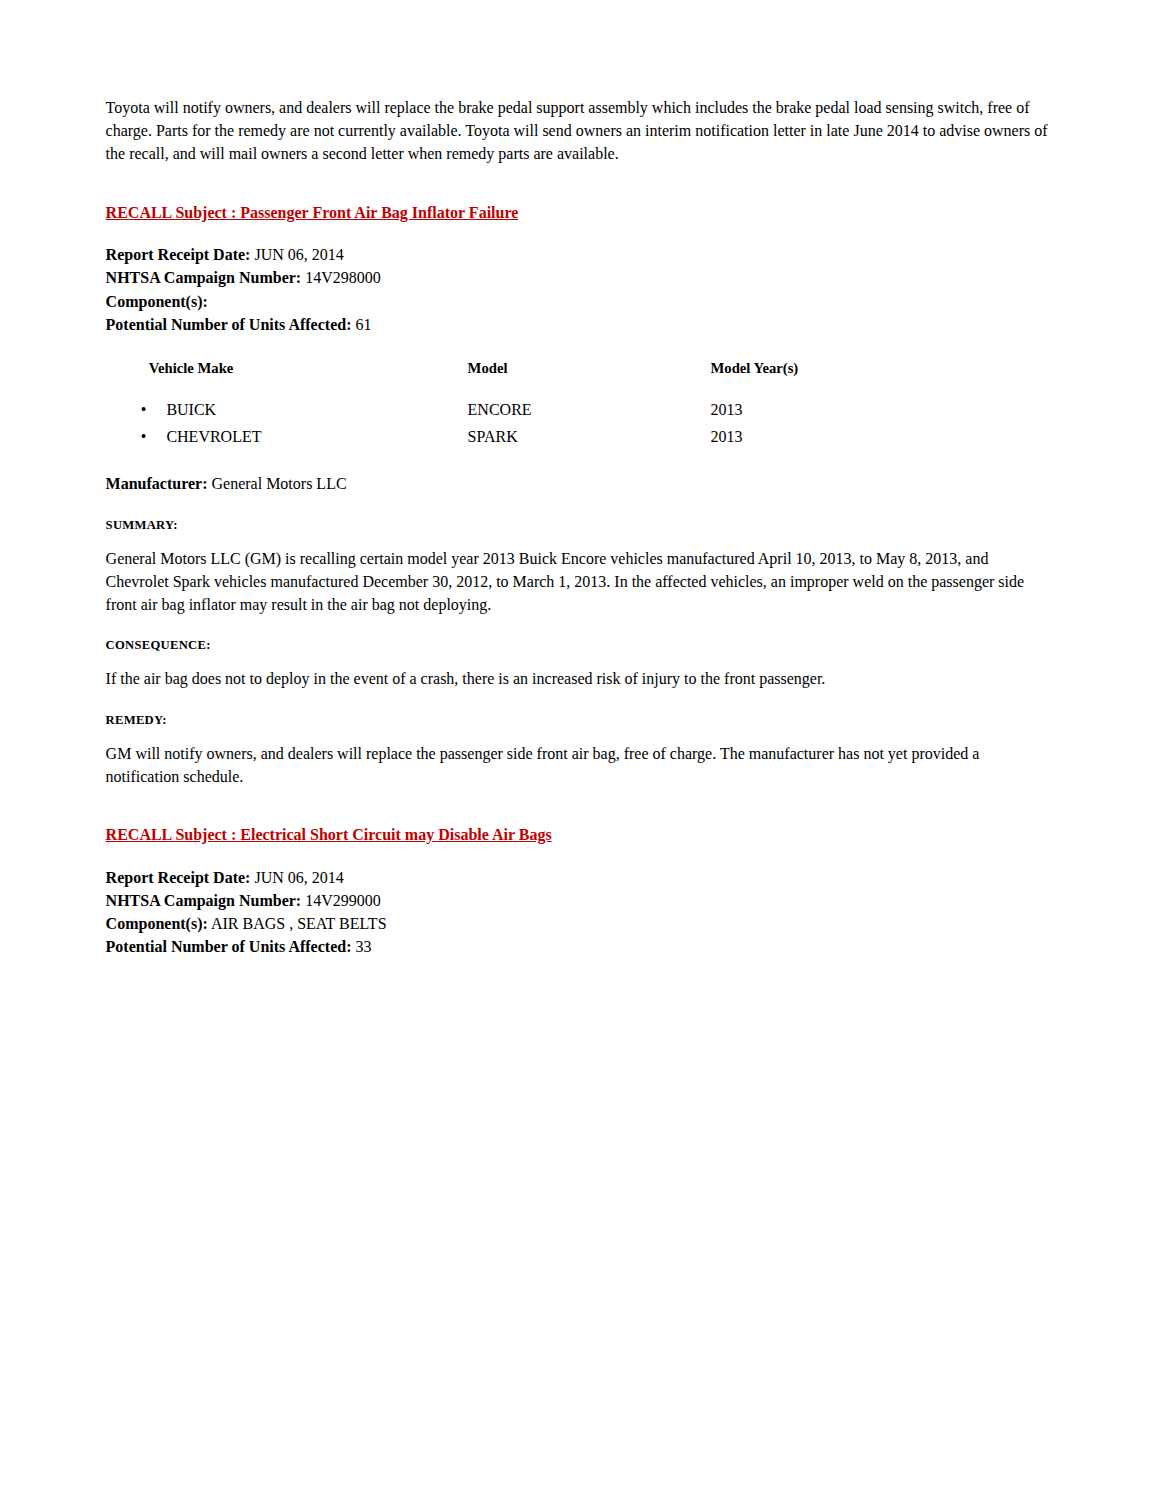Toyota will notify owners, and dealers will replace the brake pedal support assembly which includes the brake pedal load sensing switch, free of charge. Parts for the remedy are not currently available. Toyota will send owners an interim notification letter in late June 2014 to advise owners of the recall, and will mail owners a second letter when remedy parts are available.
RECALL Subject : Passenger Front Air Bag Inflator Failure
Report Receipt Date: JUN 06, 2014
NHTSA Campaign Number: 14V298000
Component(s):
Potential Number of Units Affected: 61
| Vehicle Make | Model | Model Year(s) |
| --- | --- | --- |
| BUICK | ENCORE | 2013 |
| CHEVROLET | SPARK | 2013 |
Manufacturer: General Motors LLC
SUMMARY:
General Motors LLC (GM) is recalling certain model year 2013 Buick Encore vehicles manufactured April 10, 2013, to May 8, 2013, and Chevrolet Spark vehicles manufactured December 30, 2012, to March 1, 2013. In the affected vehicles, an improper weld on the passenger side front air bag inflator may result in the air bag not deploying.
CONSEQUENCE:
If the air bag does not to deploy in the event of a crash, there is an increased risk of injury to the front passenger.
REMEDY:
GM will notify owners, and dealers will replace the passenger side front air bag, free of charge. The manufacturer has not yet provided a notification schedule.
RECALL Subject : Electrical Short Circuit may Disable Air Bags
Report Receipt Date: JUN 06, 2014
NHTSA Campaign Number: 14V299000
Component(s): AIR BAGS , SEAT BELTS
Potential Number of Units Affected: 33